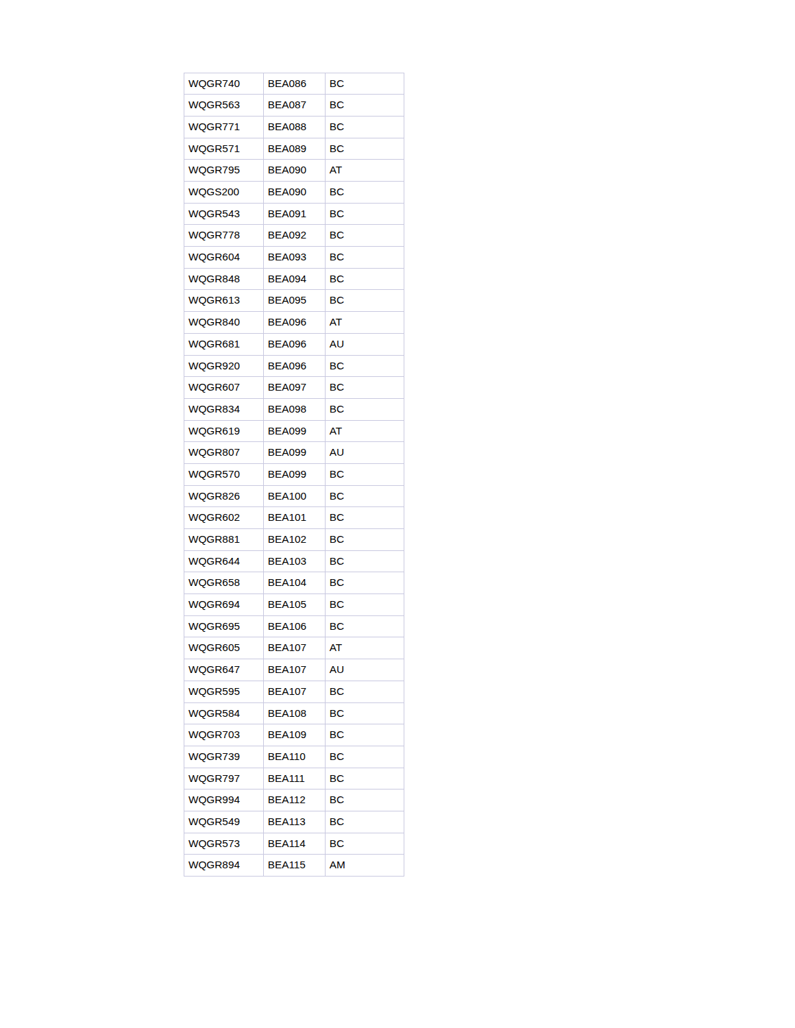| WQGR740 | BEA086 | BC |
| WQGR563 | BEA087 | BC |
| WQGR771 | BEA088 | BC |
| WQGR571 | BEA089 | BC |
| WQGR795 | BEA090 | AT |
| WQGS200 | BEA090 | BC |
| WQGR543 | BEA091 | BC |
| WQGR778 | BEA092 | BC |
| WQGR604 | BEA093 | BC |
| WQGR848 | BEA094 | BC |
| WQGR613 | BEA095 | BC |
| WQGR840 | BEA096 | AT |
| WQGR681 | BEA096 | AU |
| WQGR920 | BEA096 | BC |
| WQGR607 | BEA097 | BC |
| WQGR834 | BEA098 | BC |
| WQGR619 | BEA099 | AT |
| WQGR807 | BEA099 | AU |
| WQGR570 | BEA099 | BC |
| WQGR826 | BEA100 | BC |
| WQGR602 | BEA101 | BC |
| WQGR881 | BEA102 | BC |
| WQGR644 | BEA103 | BC |
| WQGR658 | BEA104 | BC |
| WQGR694 | BEA105 | BC |
| WQGR695 | BEA106 | BC |
| WQGR605 | BEA107 | AT |
| WQGR647 | BEA107 | AU |
| WQGR595 | BEA107 | BC |
| WQGR584 | BEA108 | BC |
| WQGR703 | BEA109 | BC |
| WQGR739 | BEA110 | BC |
| WQGR797 | BEA111 | BC |
| WQGR994 | BEA112 | BC |
| WQGR549 | BEA113 | BC |
| WQGR573 | BEA114 | BC |
| WQGR894 | BEA115 | AM |